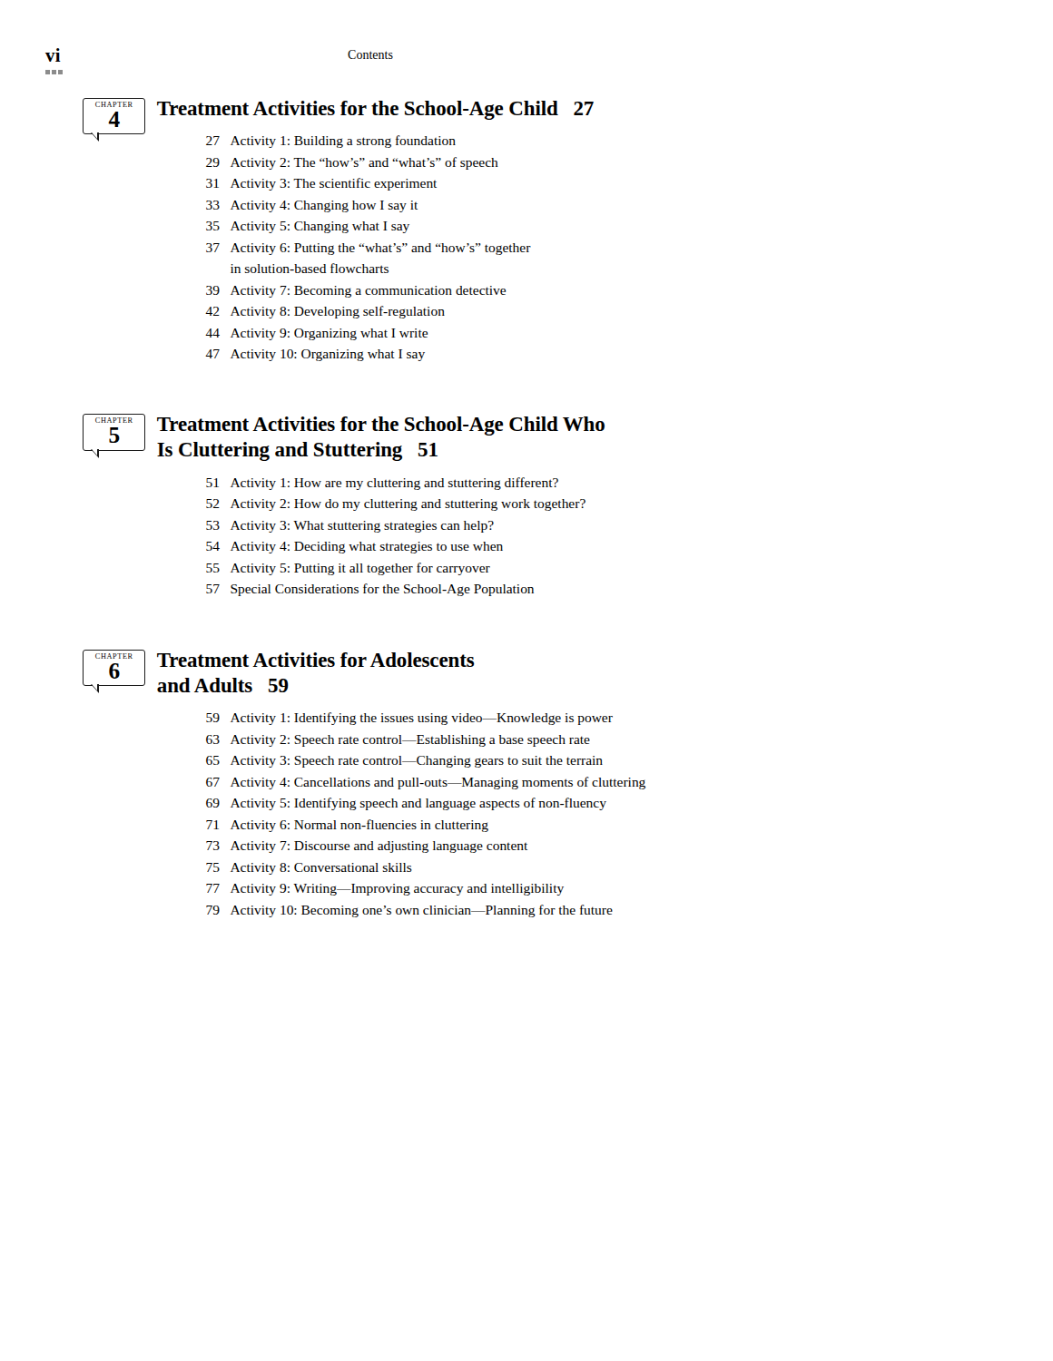vi
Contents
Chapter
4
Treatment Activities for the School-Age Child 27
27 Activity 1: Building a strong foundation
29 Activity 2: The “how’s” and “what’s” of speech
31 Activity 3: The scientific experiment
33 Activity 4: Changing how I say it
35 Activity 5: Changing what I say
37 Activity 6: Putting the “what’s” and “how’s” together
in solution-based flowcharts
39 Activity 7: Becoming a communication detective
42 Activity 8: Developing self-regulation
44 Activity 9: Organizing what I write
47 Activity 10: Organizing what I say
Chapter
5
Treatment Activities for the School-Age Child Who
Is Cluttering and Stuttering 51
51 Activity 1: How are my cluttering and stuttering different?
52 Activity 2: How do my cluttering and stuttering work together?
53 Activity 3: What stuttering strategies can help?
54 Activity 4: Deciding what strategies to use when
55 Activity 5: Putting it all together for carryover
57 Special Considerations for the School-Age Population
Chapter
6
Treatment Activities for Adolescents
and Adults 59
59 Activity 1: Identifying the issues using video—Knowledge is power
63 Activity 2: Speech rate control—Establishing a base speech rate
65 Activity 3: Speech rate control—Changing gears to suit the terrain
67 Activity 4: Cancellations and pull-outs—Managing moments of cluttering
69 Activity 5: Identifying speech and language aspects of non-fluency
71 Activity 6: Normal non-fluencies in cluttering
73 Activity 7: Discourse and adjusting language content
75 Activity 8: Conversational skills
77 Activity 9: Writing—Improving accuracy and intelligibility
79 Activity 10: Becoming one’s own clinician—Planning for the future